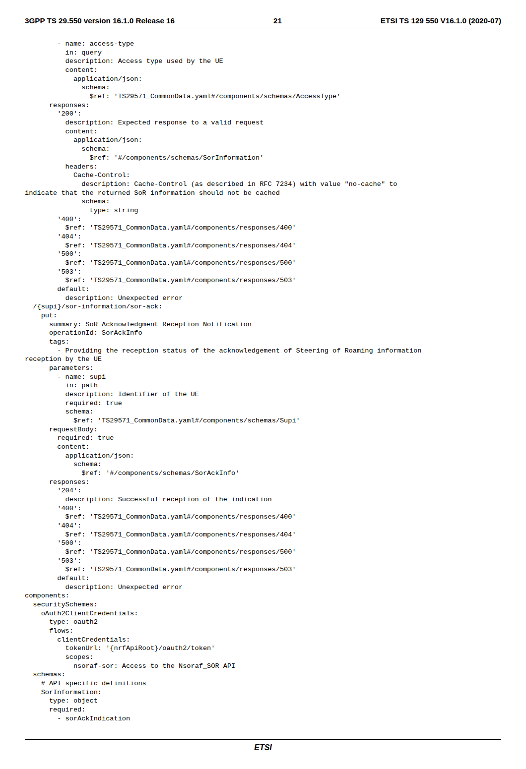3GPP TS 29.550 version 16.1.0 Release 16 21 ETSI TS 129 550 V16.1.0 (2020-07)
        - name: access-type
          in: query
          description: Access type used by the UE
          content:
            application/json:
              schema:
                $ref: 'TS29571_CommonData.yaml#/components/schemas/AccessType'
      responses:
        '200':
          description: Expected response to a valid request
          content:
            application/json:
              schema:
                $ref: '#/components/schemas/SorInformation'
          headers:
            Cache-Control:
              description: Cache-Control (as described in RFC 7234) with value "no-cache" to
indicate that the returned SoR information should not be cached
              schema:
                type: string
        '400':
          $ref: 'TS29571_CommonData.yaml#/components/responses/400'
        '404':
          $ref: 'TS29571_CommonData.yaml#/components/responses/404'
        '500':
          $ref: 'TS29571_CommonData.yaml#/components/responses/500'
        '503':
          $ref: 'TS29571_CommonData.yaml#/components/responses/503'
        default:
          description: Unexpected error
  /{supi}/sor-information/sor-ack:
    put:
      summary: SoR Acknowledgment Reception Notification
      operationId: SorAckInfo
      tags:
        - Providing the reception status of the acknowledgement of Steering of Roaming information
reception by the UE
      parameters:
        - name: supi
          in: path
          description: Identifier of the UE
          required: true
          schema:
            $ref: 'TS29571_CommonData.yaml#/components/schemas/Supi'
      requestBody:
        required: true
        content:
          application/json:
            schema:
              $ref: '#/components/schemas/SorAckInfo'
      responses:
        '204':
          description: Successful reception of the indication
        '400':
          $ref: 'TS29571_CommonData.yaml#/components/responses/400'
        '404':
          $ref: 'TS29571_CommonData.yaml#/components/responses/404'
        '500':
          $ref: 'TS29571_CommonData.yaml#/components/responses/500'
        '503':
          $ref: 'TS29571_CommonData.yaml#/components/responses/503'
        default:
          description: Unexpected error
components:
  securitySchemes:
    oAuth2ClientCredentials:
      type: oauth2
      flows:
        clientCredentials:
          tokenUrl: '{nrfApiRoot}/oauth2/token'
          scopes:
            nsoraf-sor: Access to the Nsoraf_SOR API
  schemas:
    # API specific definitions
    SorInformation:
      type: object
      required:
        - sorAckIndication
ETSI